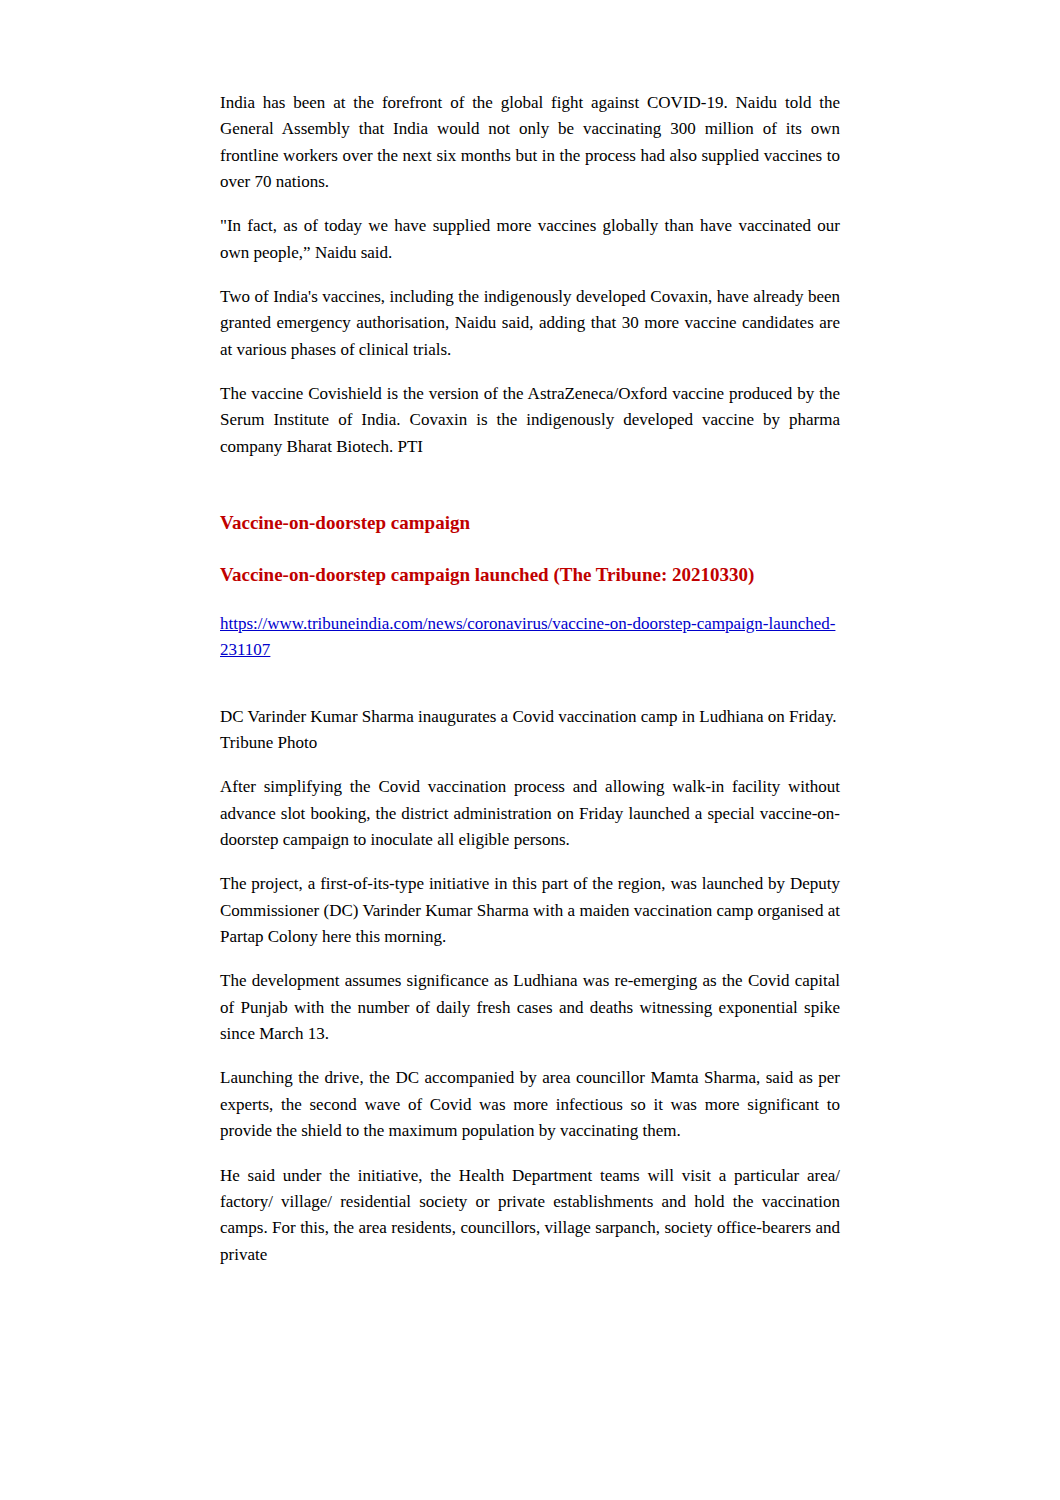India has been at the forefront of the global fight against COVID-19. Naidu told the General Assembly that India would not only be vaccinating 300 million of its own frontline workers over the next six months but in the process had also supplied vaccines to over 70 nations.
"In fact, as of today we have supplied more vaccines globally than have vaccinated our own people,” Naidu said.
Two of India's vaccines, including the indigenously developed Covaxin, have already been granted emergency authorisation, Naidu said, adding that 30 more vaccine candidates are at various phases of clinical trials.
The vaccine Covishield is the version of the AstraZeneca/Oxford vaccine produced by the Serum Institute of India. Covaxin is the indigenously developed vaccine by pharma company Bharat Biotech. PTI
Vaccine-on-doorstep campaign
Vaccine-on-doorstep campaign launched (The Tribune: 20210330)
https://www.tribuneindia.com/news/coronavirus/vaccine-on-doorstep-campaign-launched-231107
DC Varinder Kumar Sharma inaugurates a Covid vaccination camp in Ludhiana on Friday. Tribune Photo
After simplifying the Covid vaccination process and allowing walk-in facility without advance slot booking, the district administration on Friday launched a special vaccine-on-doorstep campaign to inoculate all eligible persons.
The project, a first-of-its-type initiative in this part of the region, was launched by Deputy Commissioner (DC) Varinder Kumar Sharma with a maiden vaccination camp organised at Partap Colony here this morning.
The development assumes significance as Ludhiana was re-emerging as the Covid capital of Punjab with the number of daily fresh cases and deaths witnessing exponential spike since March 13.
Launching the drive, the DC accompanied by area councillor Mamta Sharma, said as per experts, the second wave of Covid was more infectious so it was more significant to provide the shield to the maximum population by vaccinating them.
He said under the initiative, the Health Department teams will visit a particular area/ factory/ village/ residential society or private establishments and hold the vaccination camps. For this, the area residents, councillors, village sarpanch, society office-bearers and private